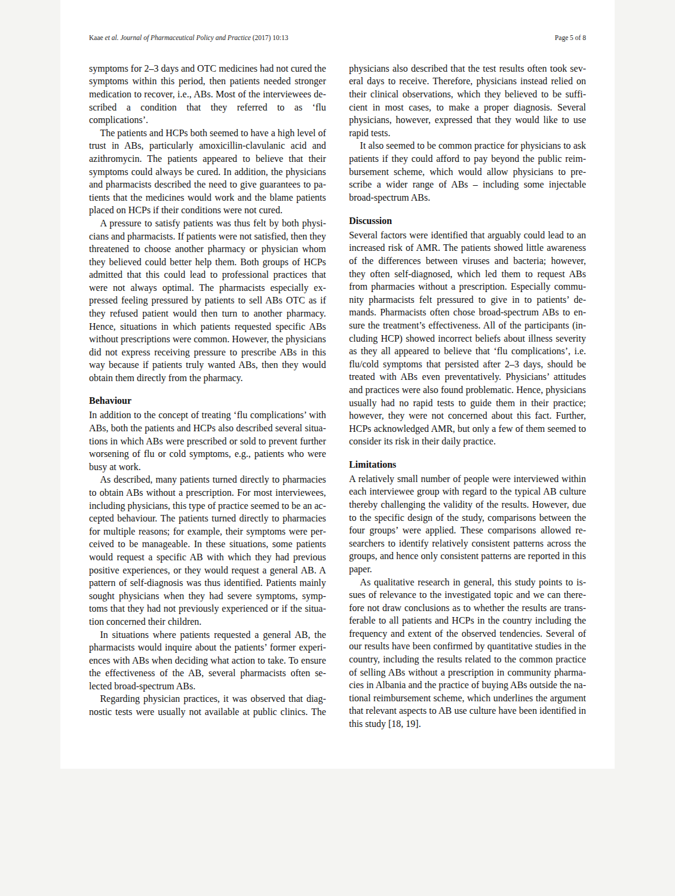Kaae et al. Journal of Pharmaceutical Policy and Practice (2017) 10:13 Page 5 of 8
symptoms for 2–3 days and OTC medicines had not cured the symptoms within this period, then patients needed stronger medication to recover, i.e., ABs. Most of the interviewees described a condition that they referred to as ‘flu complications’.
The patients and HCPs both seemed to have a high level of trust in ABs, particularly amoxicillin-clavulanic acid and azithromycin. The patients appeared to believe that their symptoms could always be cured. In addition, the physicians and pharmacists described the need to give guarantees to patients that the medicines would work and the blame patients placed on HCPs if their conditions were not cured.
A pressure to satisfy patients was thus felt by both physicians and pharmacists. If patients were not satisfied, then they threatened to choose another pharmacy or physician whom they believed could better help them. Both groups of HCPs admitted that this could lead to professional practices that were not always optimal. The pharmacists especially expressed feeling pressured by patients to sell ABs OTC as if they refused patient would then turn to another pharmacy. Hence, situations in which patients requested specific ABs without prescriptions were common. However, the physicians did not express receiving pressure to prescribe ABs in this way because if patients truly wanted ABs, then they would obtain them directly from the pharmacy.
Behaviour
In addition to the concept of treating ‘flu complications’ with ABs, both the patients and HCPs also described several situations in which ABs were prescribed or sold to prevent further worsening of flu or cold symptoms, e.g., patients who were busy at work.
As described, many patients turned directly to pharmacies to obtain ABs without a prescription. For most interviewees, including physicians, this type of practice seemed to be an accepted behaviour. The patients turned directly to pharmacies for multiple reasons; for example, their symptoms were perceived to be manageable. In these situations, some patients would request a specific AB with which they had previous positive experiences, or they would request a general AB. A pattern of self-diagnosis was thus identified. Patients mainly sought physicians when they had severe symptoms, symptoms that they had not previously experienced or if the situation concerned their children.
In situations where patients requested a general AB, the pharmacists would inquire about the patients’ former experiences with ABs when deciding what action to take. To ensure the effectiveness of the AB, several pharmacists often selected broad-spectrum ABs.
Regarding physician practices, it was observed that diagnostic tests were usually not available at public clinics. The physicians also described that the test results often took several days to receive. Therefore, physicians instead relied on their clinical observations, which they believed to be sufficient in most cases, to make a proper diagnosis. Several physicians, however, expressed that they would like to use rapid tests.
It also seemed to be common practice for physicians to ask patients if they could afford to pay beyond the public reimbursement scheme, which would allow physicians to prescribe a wider range of ABs – including some injectable broad-spectrum ABs.
Discussion
Several factors were identified that arguably could lead to an increased risk of AMR. The patients showed little awareness of the differences between viruses and bacteria; however, they often self-diagnosed, which led them to request ABs from pharmacies without a prescription. Especially community pharmacists felt pressured to give in to patients’ demands. Pharmacists often chose broad-spectrum ABs to ensure the treatment’s effectiveness. All of the participants (including HCP) showed incorrect beliefs about illness severity as they all appeared to believe that ‘flu complications’, i.e. flu/cold symptoms that persisted after 2–3 days, should be treated with ABs even preventatively. Physicians’ attitudes and practices were also found problematic. Hence, physicians usually had no rapid tests to guide them in their practice; however, they were not concerned about this fact. Further, HCPs acknowledged AMR, but only a few of them seemed to consider its risk in their daily practice.
Limitations
A relatively small number of people were interviewed within each interviewee group with regard to the typical AB culture thereby challenging the validity of the results. However, due to the specific design of the study, comparisons between the four groups’ were applied. These comparisons allowed researchers to identify relatively consistent patterns across the groups, and hence only consistent patterns are reported in this paper.
As qualitative research in general, this study points to issues of relevance to the investigated topic and we can therefore not draw conclusions as to whether the results are transferable to all patients and HCPs in the country including the frequency and extent of the observed tendencies. Several of our results have been confirmed by quantitative studies in the country, including the results related to the common practice of selling ABs without a prescription in community pharmacies in Albania and the practice of buying ABs outside the national reimbursement scheme, which underlines the argument that relevant aspects to AB use culture have been identified in this study [18, 19].